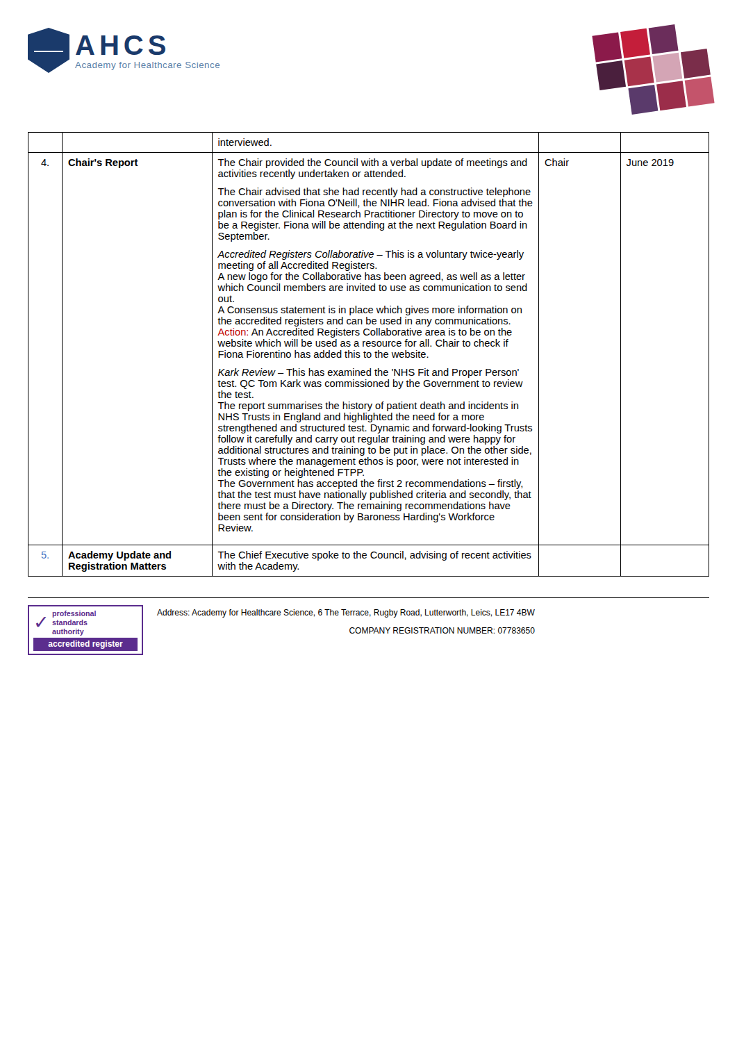AHCS
Academy for Healthcare Science
| | | interviewed. | | |
| 4. | Chair's Report | The Chair provided the Council with a verbal update of meetings and activities recently undertaken or attended. The Chair advised that she had recently had a constructive telephone conversation with Fiona O'Neill, the NIHR lead. Fiona advised that the plan is for the Clinical Research Practitioner Directory to move on to be a Register. Fiona will be attending at the next Regulation Board in September. Accredited Registers Collaborative – This is a voluntary twice-yearly meeting of all Accredited Registers. A new logo for the Collaborative has been agreed, as well as a letter which Council members are invited to use as communication to send out. A Consensus statement is in place which gives more information on the accredited registers and can be used in any communications. Action: An Accredited Registers Collaborative area is to be on the website which will be used as a resource for all. Chair to check if Fiona Fiorentino has added this to the website. Kark Review – This has examined the 'NHS Fit and Proper Person' test. QC Tom Kark was commissioned by the Government to review the test. The report summarises the history of patient death and incidents in NHS Trusts in England and highlighted the need for a more strengthened and structured test. Dynamic and forward-looking Trusts follow it carefully and carry out regular training and were happy for additional structures and training to be put in place. On the other side, Trusts where the management ethos is poor, were not interested in the existing or heightened FTPP. The Government has accepted the first 2 recommendations – firstly, that the test must have nationally published criteria and secondly, that there must be a Directory. The remaining recommendations have been sent for consideration by Baroness Harding's Workforce Review. | Chair | June 2019 |
| 5. | Academy Update and Registration Matters | The Chief Executive spoke to the Council, advising of recent activities with the Academy. | | |
✓ professional
standards
authority
accredited register
Address: Academy for Healthcare Science, 6 The Terrace, Rugby Road, Lutterworth, Leics, LE17 4BW
COMPANY REGISTRATION NUMBER: 07783650